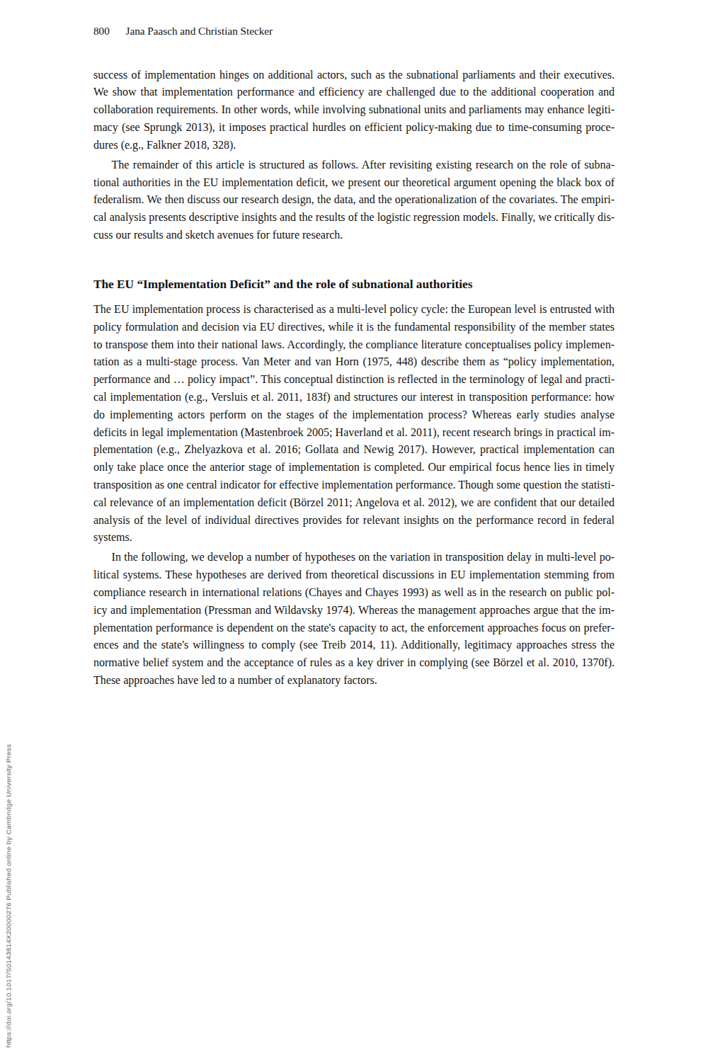https://doi.org/10.1017/S0143814X20000276 Published online by Cambridge University Press
800 Jana Paasch and Christian Stecker
success of implementation hinges on additional actors, such as the subnational parliaments and their executives. We show that implementation performance and efficiency are challenged due to the additional cooperation and collaboration requirements. In other words, while involving subnational units and parliaments may enhance legitimacy (see Sprungk 2013), it imposes practical hurdles on efficient policy-making due to time-consuming procedures (e.g., Falkner 2018, 328).
The remainder of this article is structured as follows. After revisiting existing research on the role of subnational authorities in the EU implementation deficit, we present our theoretical argument opening the black box of federalism. We then discuss our research design, the data, and the operationalization of the covariates. The empirical analysis presents descriptive insights and the results of the logistic regression models. Finally, we critically discuss our results and sketch avenues for future research.
The EU “Implementation Deficit” and the role of subnational authorities
The EU implementation process is characterised as a multi-level policy cycle: the European level is entrusted with policy formulation and decision via EU directives, while it is the fundamental responsibility of the member states to transpose them into their national laws. Accordingly, the compliance literature conceptualises policy implementation as a multi-stage process. Van Meter and van Horn (1975, 448) describe them as “policy implementation, performance and … policy impact”. This conceptual distinction is reflected in the terminology of legal and practical implementation (e.g., Versluis et al. 2011, 183f) and structures our interest in transposition performance: how do implementing actors perform on the stages of the implementation process? Whereas early studies analyse deficits in legal implementation (Mastenbroek 2005; Haverland et al. 2011), recent research brings in practical implementation (e.g., Zhelyazkova et al. 2016; Gollata and Newig 2017). However, practical implementation can only take place once the anterior stage of implementation is completed. Our empirical focus hence lies in timely transposition as one central indicator for effective implementation performance. Though some question the statistical relevance of an implementation deficit (Börzel 2011; Angelova et al. 2012), we are confident that our detailed analysis of the level of individual directives provides for relevant insights on the performance record in federal systems.
In the following, we develop a number of hypotheses on the variation in transposition delay in multi-level political systems. These hypotheses are derived from theoretical discussions in EU implementation stemming from compliance research in international relations (Chayes and Chayes 1993) as well as in the research on public policy and implementation (Pressman and Wildavsky 1974). Whereas the management approaches argue that the implementation performance is dependent on the state's capacity to act, the enforcement approaches focus on preferences and the state's willingness to comply (see Treib 2014, 11). Additionally, legitimacy approaches stress the normative belief system and the acceptance of rules as a key driver in complying (see Börzel et al. 2010, 1370f). These approaches have led to a number of explanatory factors.